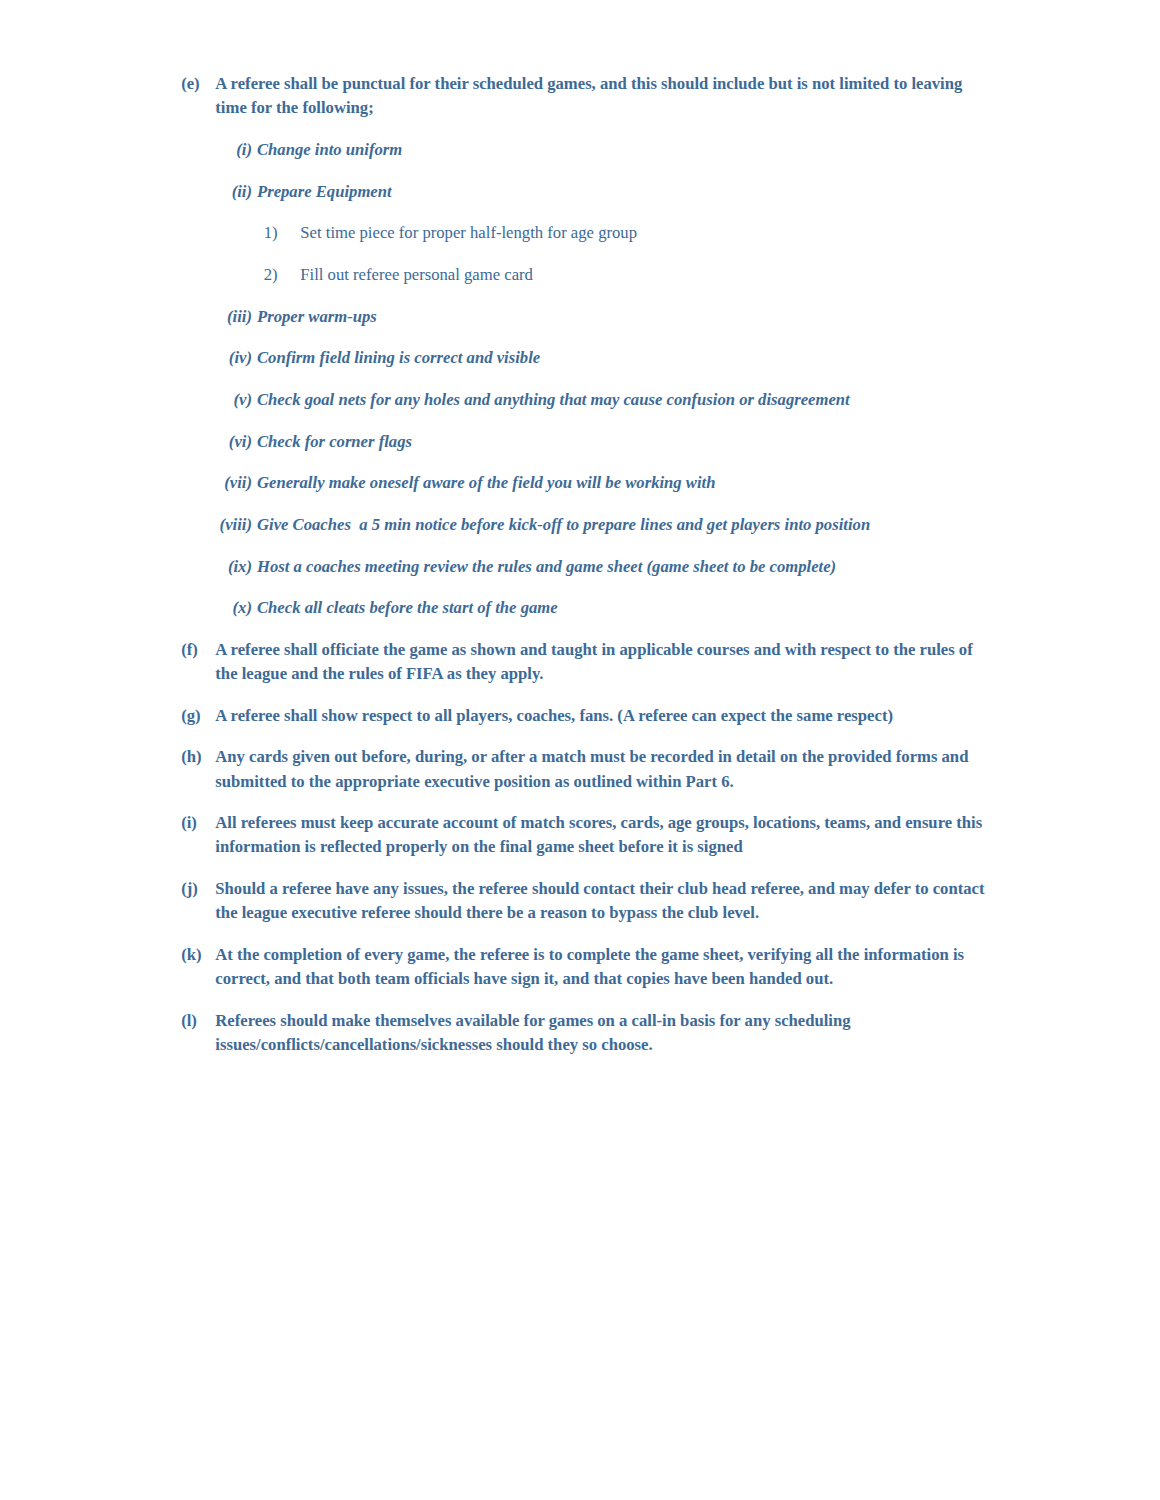(e) A referee shall be punctual for their scheduled games, and this should include but is not limited to leaving time for the following;
(i) Change into uniform
(ii) Prepare Equipment
1) Set time piece for proper half-length for age group
2) Fill out referee personal game card
(iii) Proper warm-ups
(iv) Confirm field lining is correct and visible
(v) Check goal nets for any holes and anything that may cause confusion or disagreement
(vi) Check for corner flags
(vii) Generally make oneself aware of the field you will be working with
(viii) Give Coaches a 5 min notice before kick-off to prepare lines and get players into position
(ix) Host a coaches meeting review the rules and game sheet (game sheet to be complete)
(x) Check all cleats before the start of the game
(f) A referee shall officiate the game as shown and taught in applicable courses and with respect to the rules of the league and the rules of FIFA as they apply.
(g) A referee shall show respect to all players, coaches, fans. (A referee can expect the same respect)
(h) Any cards given out before, during, or after a match must be recorded in detail on the provided forms and submitted to the appropriate executive position as outlined within Part 6.
(i) All referees must keep accurate account of match scores, cards, age groups, locations, teams, and ensure this information is reflected properly on the final game sheet before it is signed
(j) Should a referee have any issues, the referee should contact their club head referee, and may defer to contact the league executive referee should there be a reason to bypass the club level.
(k) At the completion of every game, the referee is to complete the game sheet, verifying all the information is correct, and that both team officials have sign it, and that copies have been handed out.
(l) Referees should make themselves available for games on a call-in basis for any scheduling issues/conflicts/cancellations/sicknesses should they so choose.